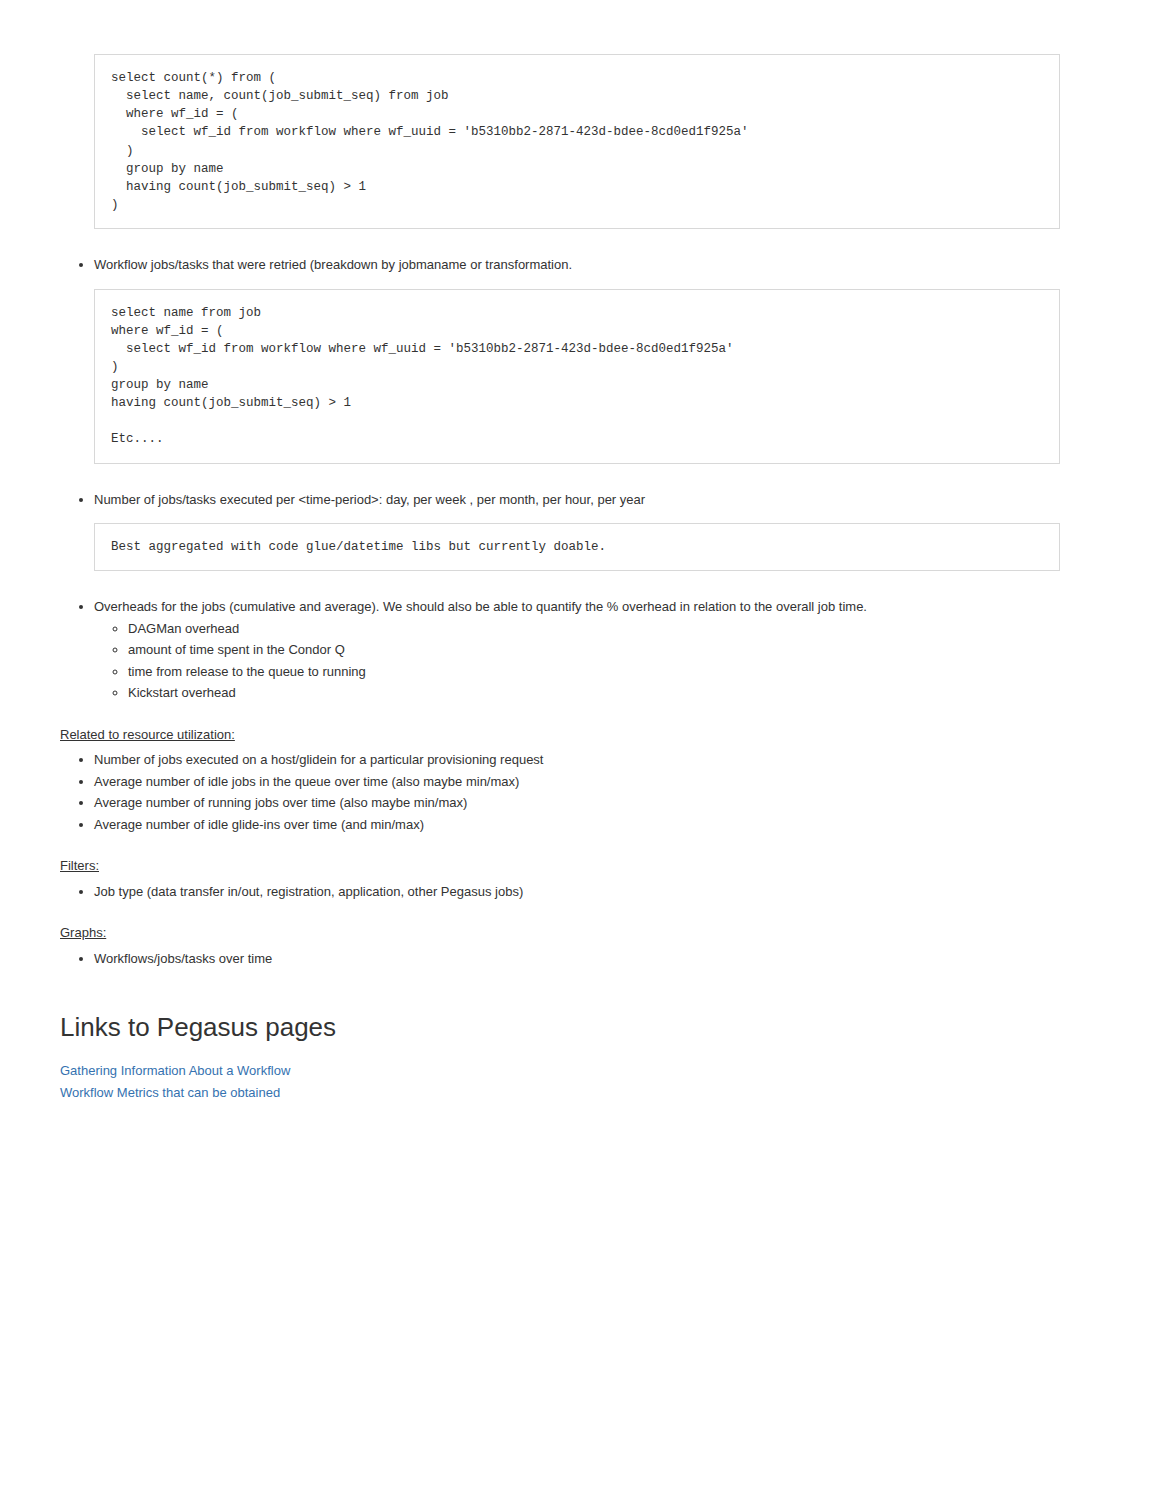select count(*) from (
  select name, count(job_submit_seq) from job
  where wf_id = (
    select wf_id from workflow where wf_uuid = 'b5310bb2-2871-423d-bdee-8cd0ed1f925a'
  )
  group by name
  having count(job_submit_seq) > 1
)
Workflow jobs/tasks that were retried (breakdown by jobmaname or transformation.
select name from job
where wf_id = (
  select wf_id from workflow where wf_uuid = 'b5310bb2-2871-423d-bdee-8cd0ed1f925a'
)
group by name
having count(job_submit_seq) > 1

Etc....
Number of jobs/tasks executed per <time-period>: day, per week , per month, per hour, per year
Best aggregated with code glue/datetime libs but currently doable.
Overheads for the jobs (cumulative and average). We should also be able to quantify the % overhead in relation to the overall job time.
DAGMan overhead
amount of time spent in the Condor Q
time from release to the queue to running
Kickstart overhead
Related to resource utilization:
Number of jobs executed on a host/glidein for a particular provisioning request
Average number of idle jobs in the queue over time (also maybe min/max)
Average number of running jobs over time (also maybe min/max)
Average number of idle glide-ins over time (and min/max)
Filters:
Job type (data transfer in/out, registration, application, other Pegasus jobs)
Graphs:
Workflows/jobs/tasks over time
Links to Pegasus pages
Gathering Information About a Workflow
Workflow Metrics that can be obtained